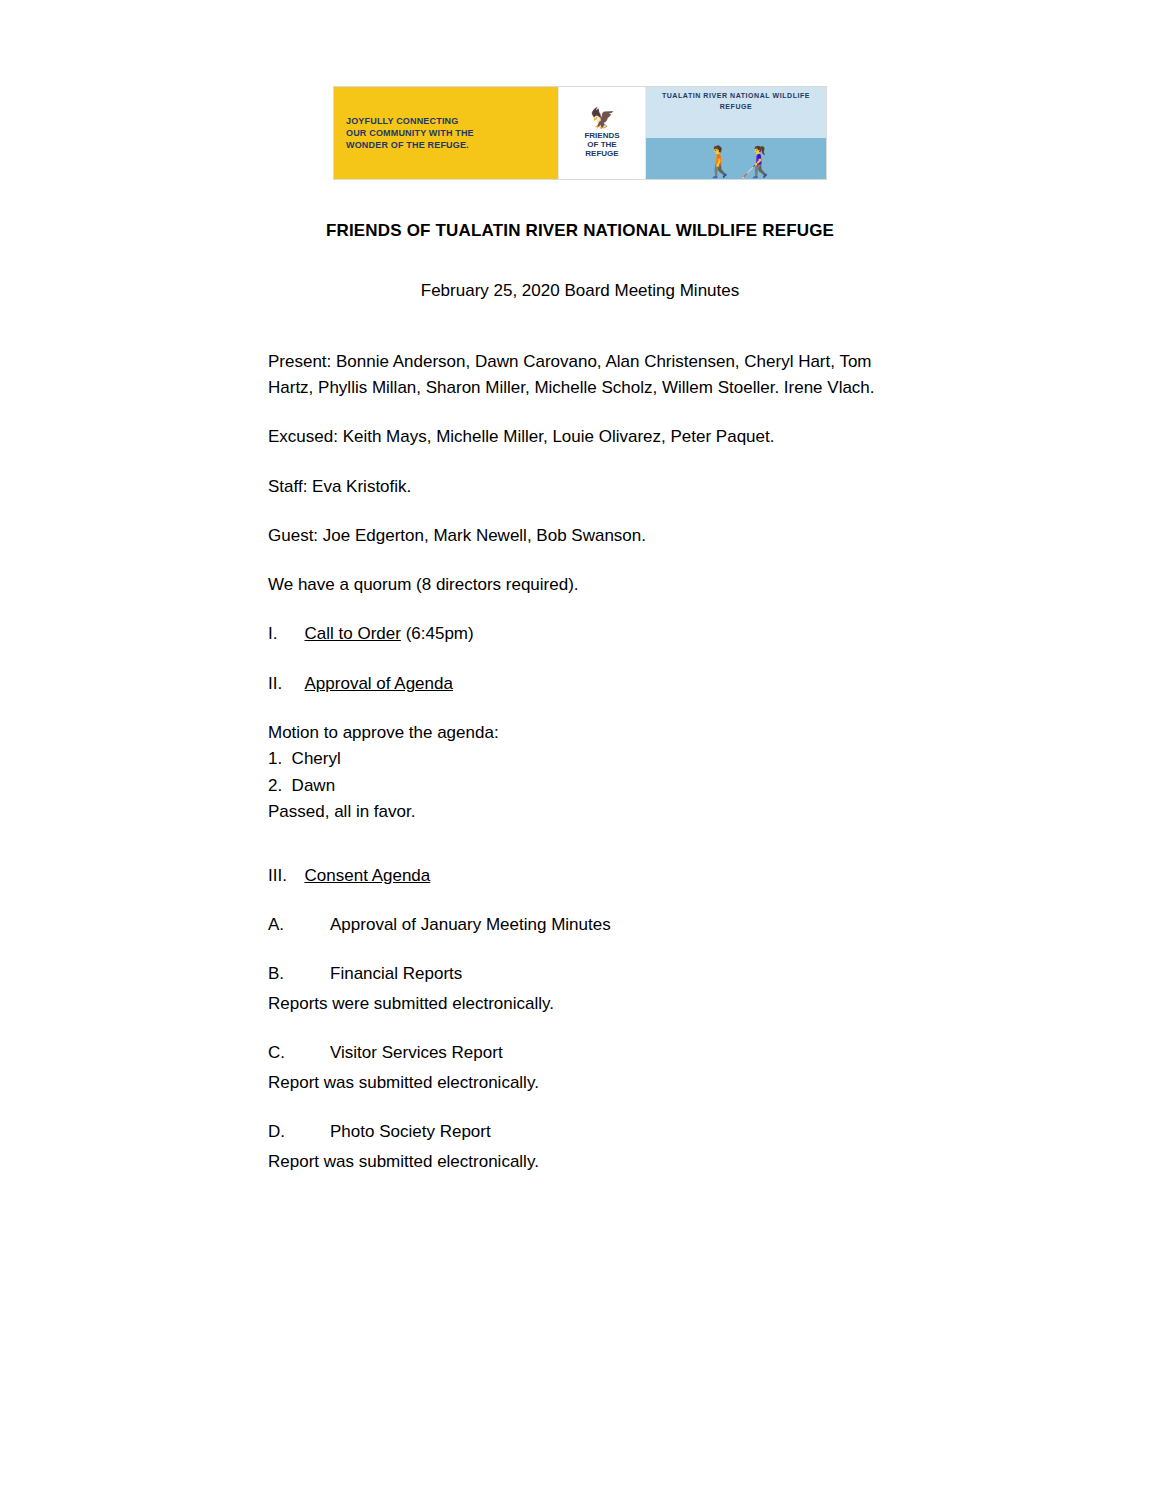Joyfully connecting
our community with the
wonder of the Refuge.
🦅 Friends
of the
Refuge
Tualatin River National Wildlife Refuge 🚶👩‍🦯
FRIENDS OF TUALATIN RIVER NATIONAL WILDLIFE REFUGE
February 25, 2020 Board Meeting Minutes
Present: Bonnie Anderson, Dawn Carovano, Alan Christensen, Cheryl Hart, Tom Hartz, Phyllis Millan, Sharon Miller, Michelle Scholz, Willem Stoeller. Irene Vlach.
Excused: Keith Mays, Michelle Miller, Louie Olivarez, Peter Paquet.
Staff: Eva Kristofik.
Guest: Joe Edgerton, Mark Newell, Bob Swanson.
We have a quorum (8 directors required).
I. Call to Order (6:45pm)
II. Approval of Agenda
Motion to approve the agenda:
1. Cheryl
2. Dawn
Passed, all in favor.
III. Consent Agenda
A. Approval of January Meeting Minutes
B. Financial Reports
Reports were submitted electronically.
C. Visitor Services Report
Report was submitted electronically.
D. Photo Society Report
Report was submitted electronically.